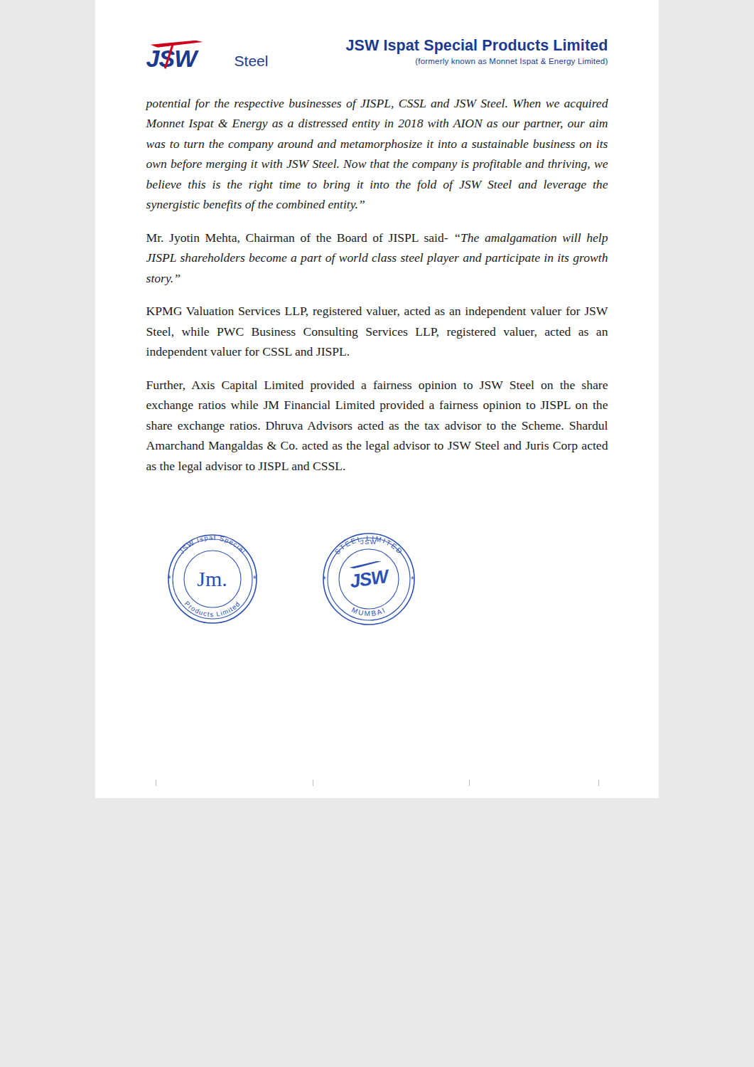JSW
Steel
JSW Ispat Special Products Limited
(formerly known as Monnet Ispat & Energy Limited)
potential for the respective businesses of JISPL, CSSL and JSW Steel. When we acquired Monnet Ispat & Energy as a distressed entity in 2018 with AION as our partner, our aim was to turn the company around and metamorphosize it into a sustainable business on its own before merging it with JSW Steel. Now that the company is profitable and thriving, we believe this is the right time to bring it into the fold of JSW Steel and leverage the synergistic benefits of the combined entity.”
Mr. Jyotin Mehta, Chairman of the Board of JISPL said- “The amalgamation will help JISPL shareholders become a part of world class steel player and participate in its growth story.”
KPMG Valuation Services LLP, registered valuer, acted as an independent valuer for JSW Steel, while PWC Business Consulting Services LLP, registered valuer, acted as an independent valuer for CSSL and JISPL.
Further, Axis Capital Limited provided a fairness opinion to JSW Steel on the share exchange ratios while JM Financial Limited provided a fairness opinion to JISPL on the share exchange ratios. Dhruva Advisors acted as the tax advisor to the Scheme. Shardul Amarchand Mangaldas & Co. acted as the legal advisor to JSW Steel and Juris Corp acted as the legal advisor to JISPL and CSSL.
JSW Ispat Special Products Limited * *
Jm.
STEEL LIMITED MUMBAI * * JSW
JSW